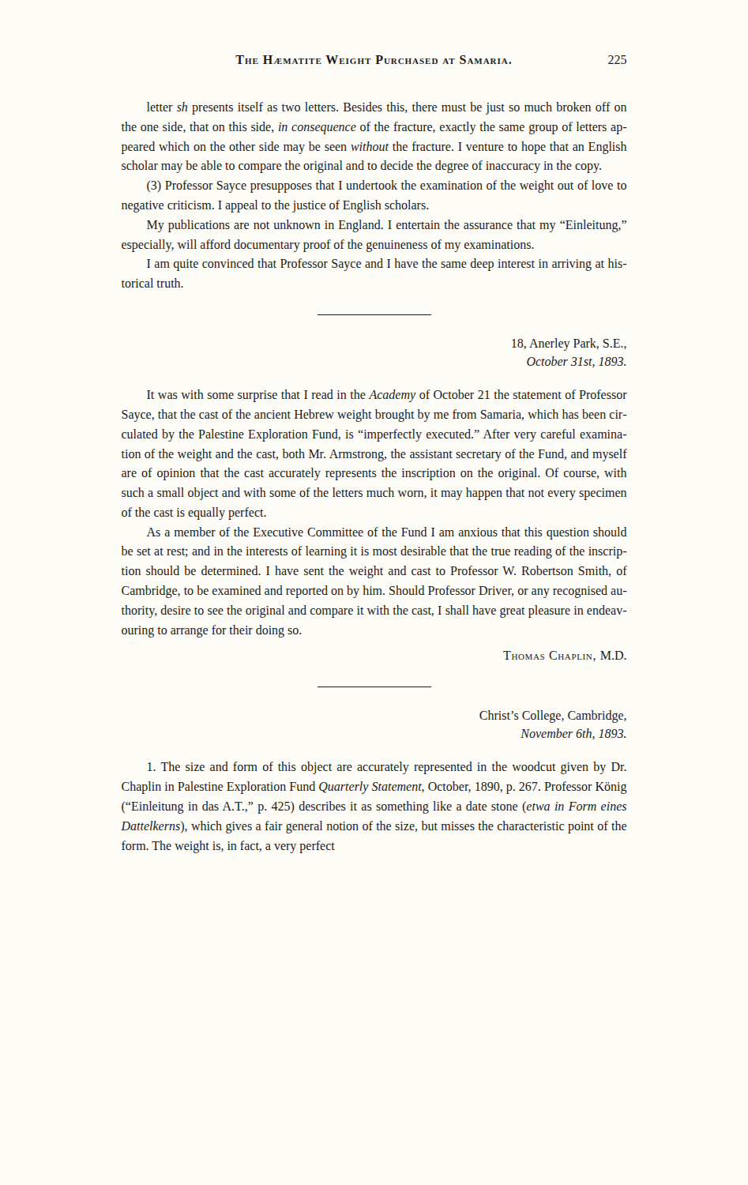The Hæmatite Weight Purchased at Samaria.225
letter sh presents itself as two letters. Besides this, there must be just so much broken off on the one side, that on this side, in consequence of the fracture, exactly the same group of letters appeared which on the other side may be seen without the fracture. I venture to hope that an English scholar may be able to compare the original and to decide the degree of inaccuracy in the copy.
(3) Professor Sayce presupposes that I undertook the examination of the weight out of love to negative criticism. I appeal to the justice of English scholars.
My publications are not unknown in England. I entertain the assurance that my “Einleitung,” especially, will afford documentary proof of the genuineness of my examinations.
I am quite convinced that Professor Sayce and I have the same deep interest in arriving at historical truth.
18, Anerley Park, S.E., October 31st, 1893.
It was with some surprise that I read in the Academy of October 21 the statement of Professor Sayce, that the cast of the ancient Hebrew weight brought by me from Samaria, which has been circulated by the Palestine Exploration Fund, is “imperfectly executed.” After very careful examination of the weight and the cast, both Mr. Armstrong, the assistant secretary of the Fund, and myself are of opinion that the cast accurately represents the inscription on the original. Of course, with such a small object and with some of the letters much worn, it may happen that not every specimen of the cast is equally perfect.
As a member of the Executive Committee of the Fund I am anxious that this question should be set at rest; and in the interests of learning it is most desirable that the true reading of the inscription should be determined. I have sent the weight and cast to Professor W. Robertson Smith, of Cambridge, to be examined and reported on by him. Should Professor Driver, or any recognised authority, desire to see the original and compare it with the cast, I shall have great pleasure in endeavouring to arrange for their doing so.
Thomas Chaplin, M.D.
Christ’s College, Cambridge, November 6th, 1893.
1. The size and form of this object are accurately represented in the woodcut given by Dr. Chaplin in Palestine Exploration Fund Quarterly Statement, October, 1890, p. 267. Professor König (“Einleitung in das A.T.,” p. 425) describes it as something like a date stone (etwa in Form eines Dattelkerns), which gives a fair general notion of the size, but misses the characteristic point of the form. The weight is, in fact, a very perfect